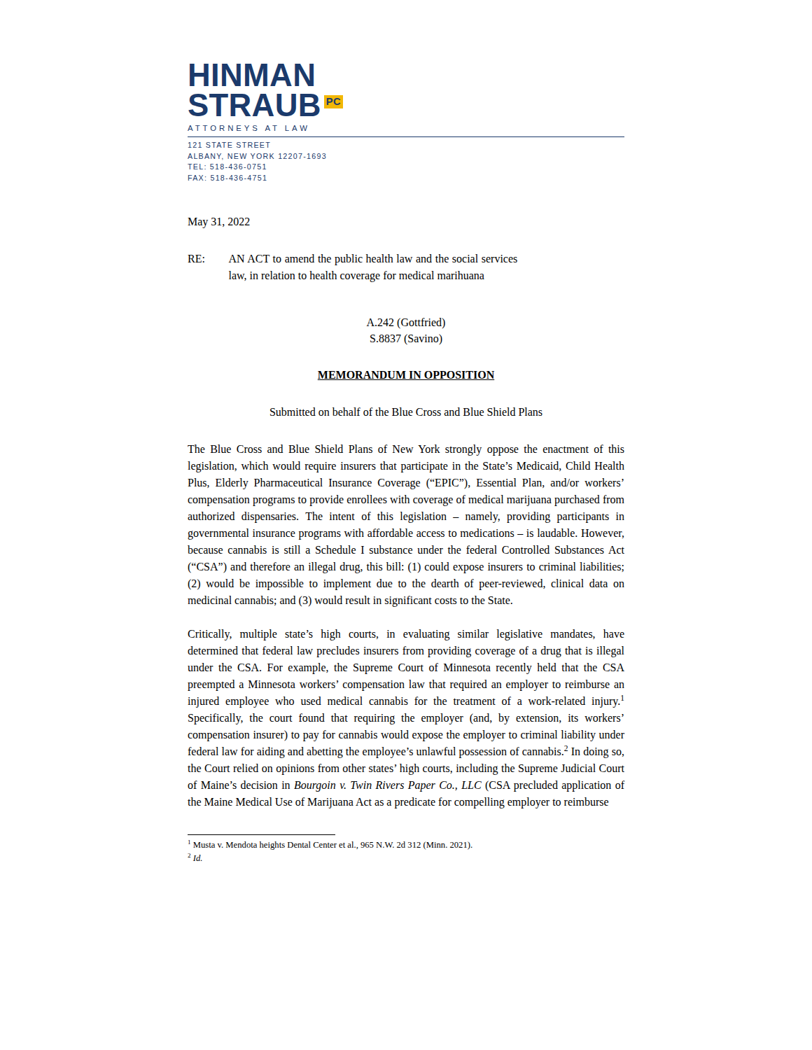HINMAN STRAUBPC ATTORNEYS AT LAW
121 State Street
Albany, New York 12207-1693
Tel: 518-436-0751
Fax: 518-436-4751
May 31, 2022
RE:
AN ACT to amend the public health law and the social services law, in relation to health coverage for medical marihuana
A.242 (Gottfried)
S.8837 (Savino)
MEMORANDUM IN OPPOSITION
Submitted on behalf of the Blue Cross and Blue Shield Plans
The Blue Cross and Blue Shield Plans of New York strongly oppose the enactment of this legislation, which would require insurers that participate in the State’s Medicaid, Child Health Plus, Elderly Pharmaceutical Insurance Coverage (“EPIC”), Essential Plan, and/or workers’ compensation programs to provide enrollees with coverage of medical marijuana purchased from authorized dispensaries. The intent of this legislation – namely, providing participants in governmental insurance programs with affordable access to medications – is laudable. However, because cannabis is still a Schedule I substance under the federal Controlled Substances Act (“CSA”) and therefore an illegal drug, this bill: (1) could expose insurers to criminal liabilities; (2) would be impossible to implement due to the dearth of peer-reviewed, clinical data on medicinal cannabis; and (3) would result in significant costs to the State.
Critically, multiple state’s high courts, in evaluating similar legislative mandates, have determined that federal law precludes insurers from providing coverage of a drug that is illegal under the CSA. For example, the Supreme Court of Minnesota recently held that the CSA preempted a Minnesota workers’ compensation law that required an employer to reimburse an injured employee who used medical cannabis for the treatment of a work-related injury.1 Specifically, the court found that requiring the employer (and, by extension, its workers’ compensation insurer) to pay for cannabis would expose the employer to criminal liability under federal law for aiding and abetting the employee’s unlawful possession of cannabis.2 In doing so, the Court relied on opinions from other states’ high courts, including the Supreme Judicial Court of Maine’s decision in Bourgoin v. Twin Rivers Paper Co., LLC (CSA precluded application of the Maine Medical Use of Marijuana Act as a predicate for compelling employer to reimburse
1 Musta v. Mendota heights Dental Center et al., 965 N.W. 2d 312 (Minn. 2021).
2 Id.